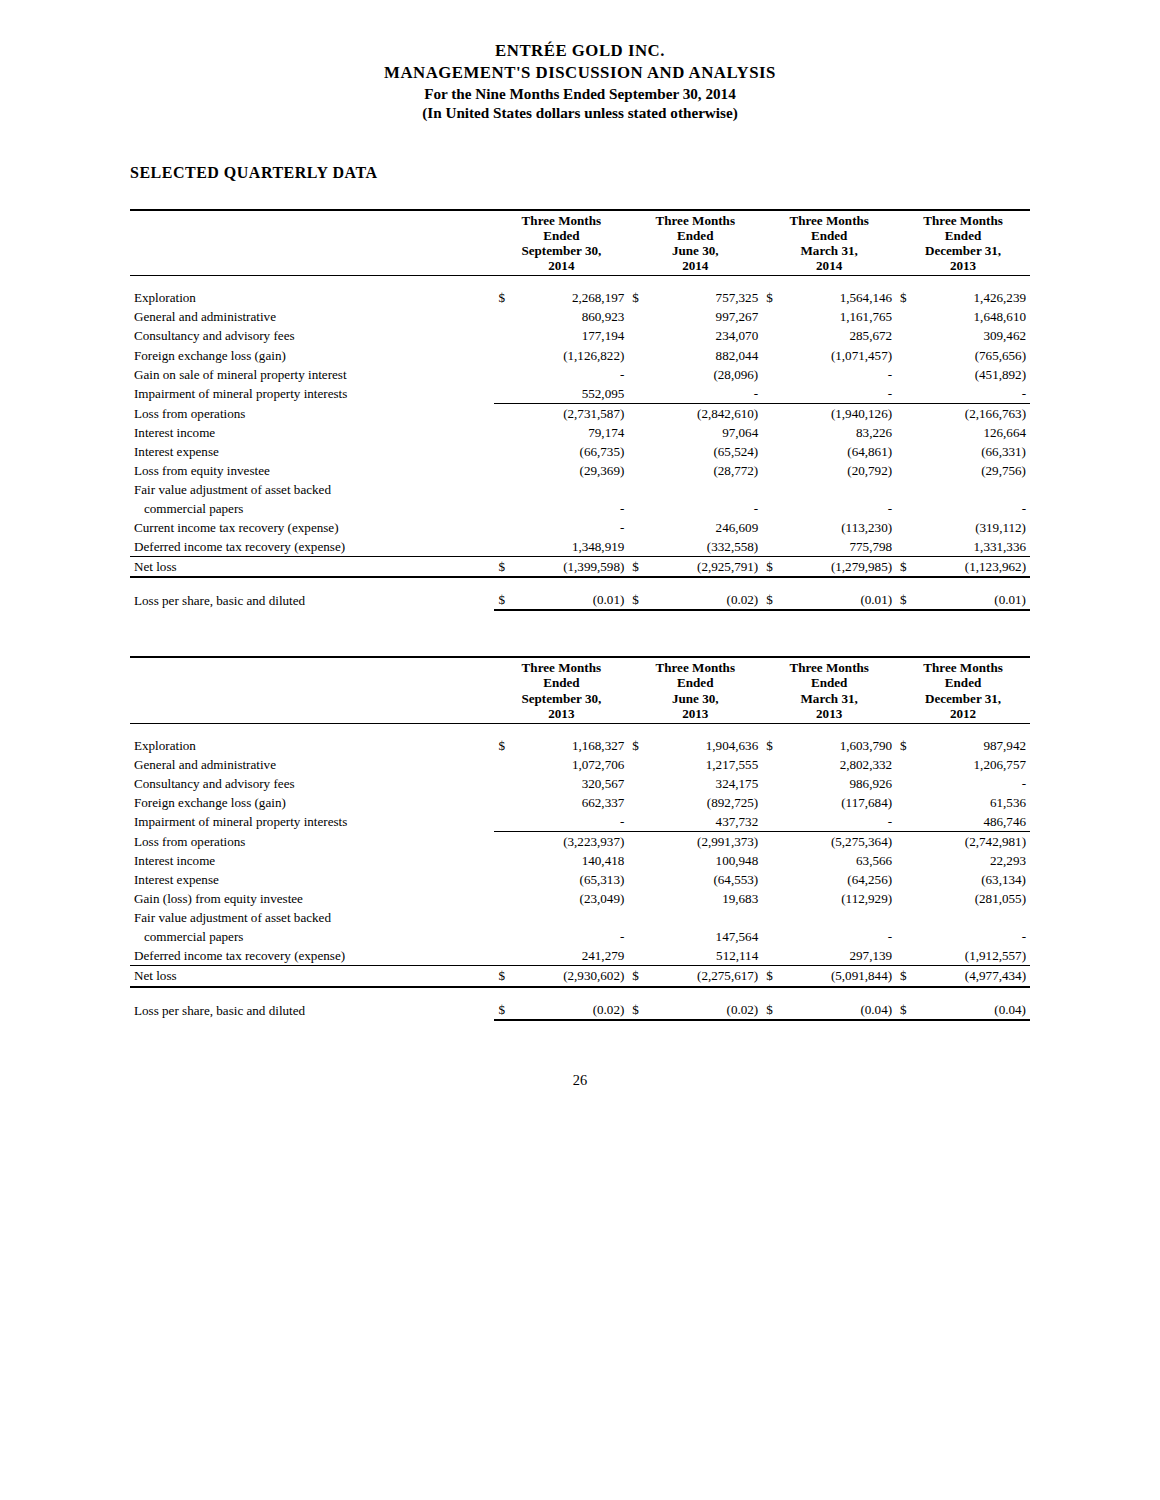ENTRÉE GOLD INC.
MANAGEMENT'S DISCUSSION AND ANALYSIS
For the Nine Months Ended September 30, 2014
(In United States dollars unless stated otherwise)
SELECTED QUARTERLY DATA
| | Three Months Ended September 30, 2014 | Three Months Ended June 30, 2014 | Three Months Ended March 31, 2014 | Three Months Ended December 31, 2013 |
| --- | --- | --- | --- | --- |
| Exploration | $ | 2,268,197 | $ | 757,325 | $ | 1,564,146 | $ | 1,426,239 |
| General and administrative | | 860,923 | | 997,267 | | 1,161,765 | | 1,648,610 |
| Consultancy and advisory fees | | 177,194 | | 234,070 | | 285,672 | | 309,462 |
| Foreign exchange loss (gain) | | (1,126,822) | | 882,044 | | (1,071,457) | | (765,656) |
| Gain on sale of mineral property interest | | - | | (28,096) | | - | | (451,892) |
| Impairment of mineral property interests | | 552,095 | | - | | - | | - |
| Loss from operations | | (2,731,587) | | (2,842,610) | | (1,940,126) | | (2,166,763) |
| Interest income | | 79,174 | | 97,064 | | 83,226 | | 126,664 |
| Interest expense | | (66,735) | | (65,524) | | (64,861) | | (66,331) |
| Loss from equity investee | | (29,369) | | (28,772) | | (20,792) | | (29,756) |
| Fair value adjustment of asset backed | | | | | | | | |
| commercial papers | | - | | - | | - | | - |
| Current income tax recovery (expense) | | - | | 246,609 | | (113,230) | | (319,112) |
| Deferred income tax recovery (expense) | | 1,348,919 | | (332,558) | | 775,798 | | 1,331,336 |
| Net loss | $ | (1,399,598) | $ | (2,925,791) | $ | (1,279,985) | $ | (1,123,962) |
| Loss per share, basic and diluted | $ | (0.01) | $ | (0.02) | $ | (0.01) | $ | (0.01) |
| | Three Months Ended September 30, 2013 | Three Months Ended June 30, 2013 | Three Months Ended March 31, 2013 | Three Months Ended December 31, 2012 |
| --- | --- | --- | --- | --- |
| Exploration | $ | 1,168,327 | $ | 1,904,636 | $ | 1,603,790 | $ | 987,942 |
| General and administrative | | 1,072,706 | | 1,217,555 | | 2,802,332 | | 1,206,757 |
| Consultancy and advisory fees | | 320,567 | | 324,175 | | 986,926 | | - |
| Foreign exchange loss (gain) | | 662,337 | | (892,725) | | (117,684) | | 61,536 |
| Impairment of mineral property interests | | - | | 437,732 | | - | | 486,746 |
| Loss from operations | | (3,223,937) | | (2,991,373) | | (5,275,364) | | (2,742,981) |
| Interest income | | 140,418 | | 100,948 | | 63,566 | | 22,293 |
| Interest expense | | (65,313) | | (64,553) | | (64,256) | | (63,134) |
| Gain (loss) from equity investee | | (23,049) | | 19,683 | | (112,929) | | (281,055) |
| Fair value adjustment of asset backed | | | | | | | | |
| commercial papers | | - | | 147,564 | | - | | - |
| Deferred income tax recovery (expense) | | 241,279 | | 512,114 | | 297,139 | | (1,912,557) |
| Net loss | $ | (2,930,602) | $ | (2,275,617) | $ | (5,091,844) | $ | (4,977,434) |
| Loss per share, basic and diluted | $ | (0.02) | $ | (0.02) | $ | (0.04) | $ | (0.04) |
26